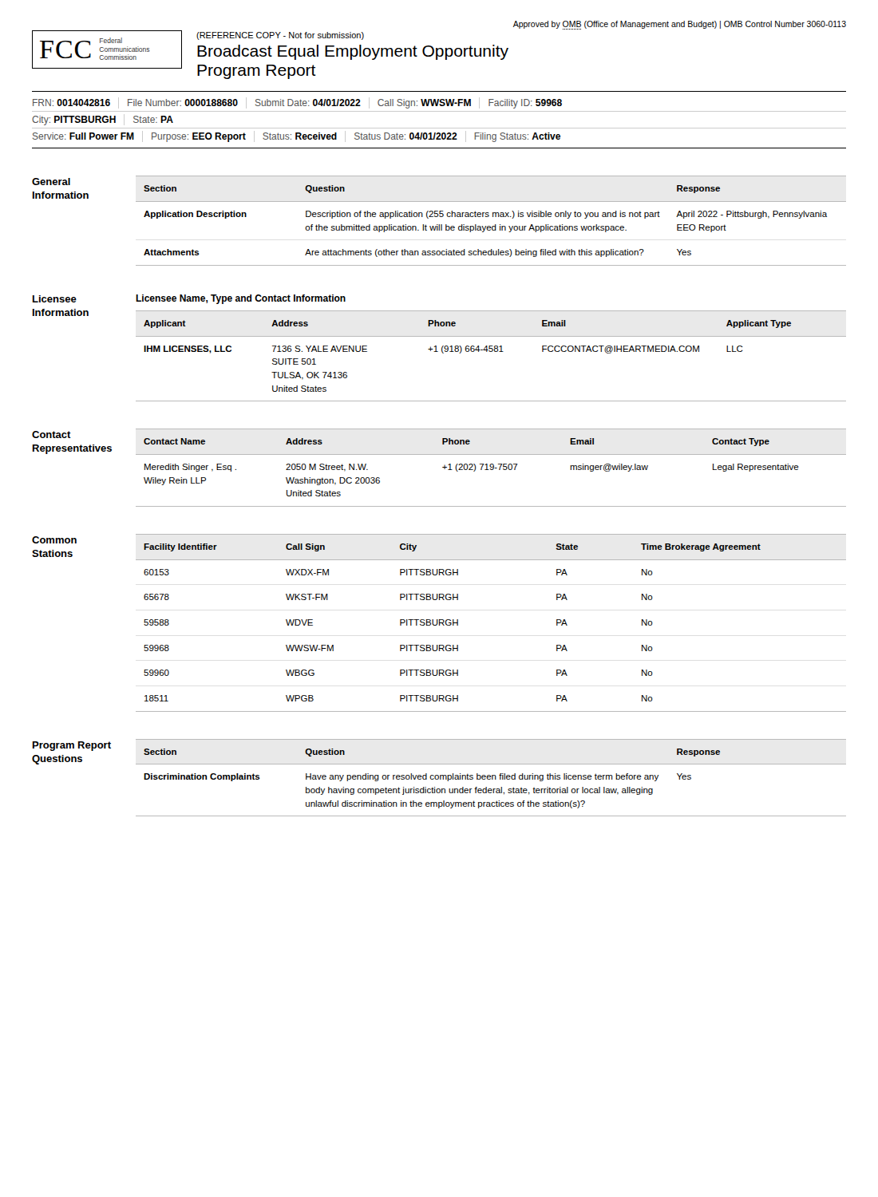Approved by OMB (Office of Management and Budget) | OMB Control Number 3060-0113
FCC
Federal
Communications
Commission
(REFERENCE COPY - Not for submission)
Broadcast Equal Employment Opportunity
Program Report
FRN: 0014042816
File Number: 0000188680
Submit Date: 04/01/2022
Call Sign: WWSW-FM
Facility ID: 59968
City: PITTSBURGH
State: PA
Service: Full Power FM
Purpose: EEO Report
Status: Received
Status Date: 04/01/2022
Filing Status: Active
General
Information
| Section | Question | Response |
| --- | --- | --- |
| Application Description | Description of the application (255 characters max.) is visible only to you and is not part of the submitted application. It will be displayed in your Applications workspace. | April 2022 - Pittsburgh, Pennsylvania EEO Report |
| Attachments | Are attachments (other than associated schedules) being filed with this application? | Yes |
Licensee
Information
Licensee Name, Type and Contact Information
| Applicant | Address | Phone | Email | Applicant Type |
| --- | --- | --- | --- | --- |
| IHM LICENSES, LLC | 7136 S. YALE AVENUE SUITE 501 TULSA, OK 74136 United States | +1 (918) 664-4581 | FCCCONTACT@IHEARTMEDIA.COM | LLC |
Contact
Representatives
| Contact Name | Address | Phone | Email | Contact Type |
| --- | --- | --- | --- | --- |
| Meredith Singer , Esq . Wiley Rein LLP | 2050 M Street, N.W. Washington, DC 20036 United States | +1 (202) 719-7507 | msinger@wiley.law | Legal Representative |
Common
Stations
| Facility Identifier | Call Sign | City | State | Time Brokerage Agreement |
| --- | --- | --- | --- | --- |
| 60153 | WXDX-FM | PITTSBURGH | PA | No |
| 65678 | WKST-FM | PITTSBURGH | PA | No |
| 59588 | WDVE | PITTSBURGH | PA | No |
| 59968 | WWSW-FM | PITTSBURGH | PA | No |
| 59960 | WBGG | PITTSBURGH | PA | No |
| 18511 | WPGB | PITTSBURGH | PA | No |
Program Report
Questions
| Section | Question | Response |
| --- | --- | --- |
| Discrimination Complaints | Have any pending or resolved complaints been filed during this license term before any body having competent jurisdiction under federal, state, territorial or local law, alleging unlawful discrimination in the employment practices of the station(s)? | Yes |